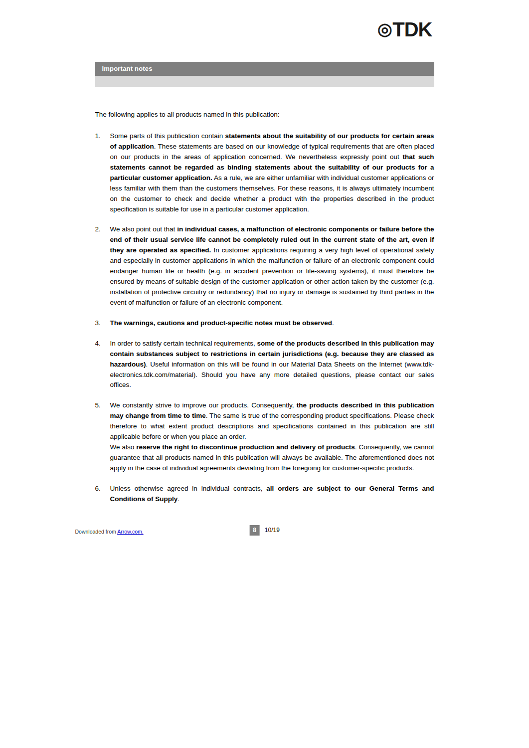◎TDK
Important notes
The following applies to all products named in this publication:
Some parts of this publication contain statements about the suitability of our products for certain areas of application. These statements are based on our knowledge of typical requirements that are often placed on our products in the areas of application concerned. We nevertheless expressly point out that such statements cannot be regarded as binding statements about the suitability of our products for a particular customer application. As a rule, we are either unfamiliar with individual customer applications or less familiar with them than the customers themselves. For these reasons, it is always ultimately incumbent on the customer to check and decide whether a product with the properties described in the product specification is suitable for use in a particular customer application.
We also point out that in individual cases, a malfunction of electronic components or failure before the end of their usual service life cannot be completely ruled out in the current state of the art, even if they are operated as specified. In customer applications requiring a very high level of operational safety and especially in customer applications in which the malfunction or failure of an electronic component could endanger human life or health (e.g. in accident prevention or life-saving systems), it must therefore be ensured by means of suitable design of the customer application or other action taken by the customer (e.g. installation of protective circuitry or redundancy) that no injury or damage is sustained by third parties in the event of malfunction or failure of an electronic component.
The warnings, cautions and product-specific notes must be observed.
In order to satisfy certain technical requirements, some of the products described in this publication may contain substances subject to restrictions in certain jurisdictions (e.g. because they are classed as hazardous). Useful information on this will be found in our Material Data Sheets on the Internet (www.tdk-electronics.tdk.com/material). Should you have any more detailed questions, please contact our sales offices.
We constantly strive to improve our products. Consequently, the products described in this publication may change from time to time. The same is true of the corresponding product specifications. Please check therefore to what extent product descriptions and specifications contained in this publication are still applicable before or when you place an order.
We also reserve the right to discontinue production and delivery of products. Consequently, we cannot guarantee that all products named in this publication will always be available. The aforementioned does not apply in the case of individual agreements deviating from the foregoing for customer-specific products.
Unless otherwise agreed in individual contracts, all orders are subject to our General Terms and Conditions of Supply.
Downloaded from Arrow.com.
8 10/19